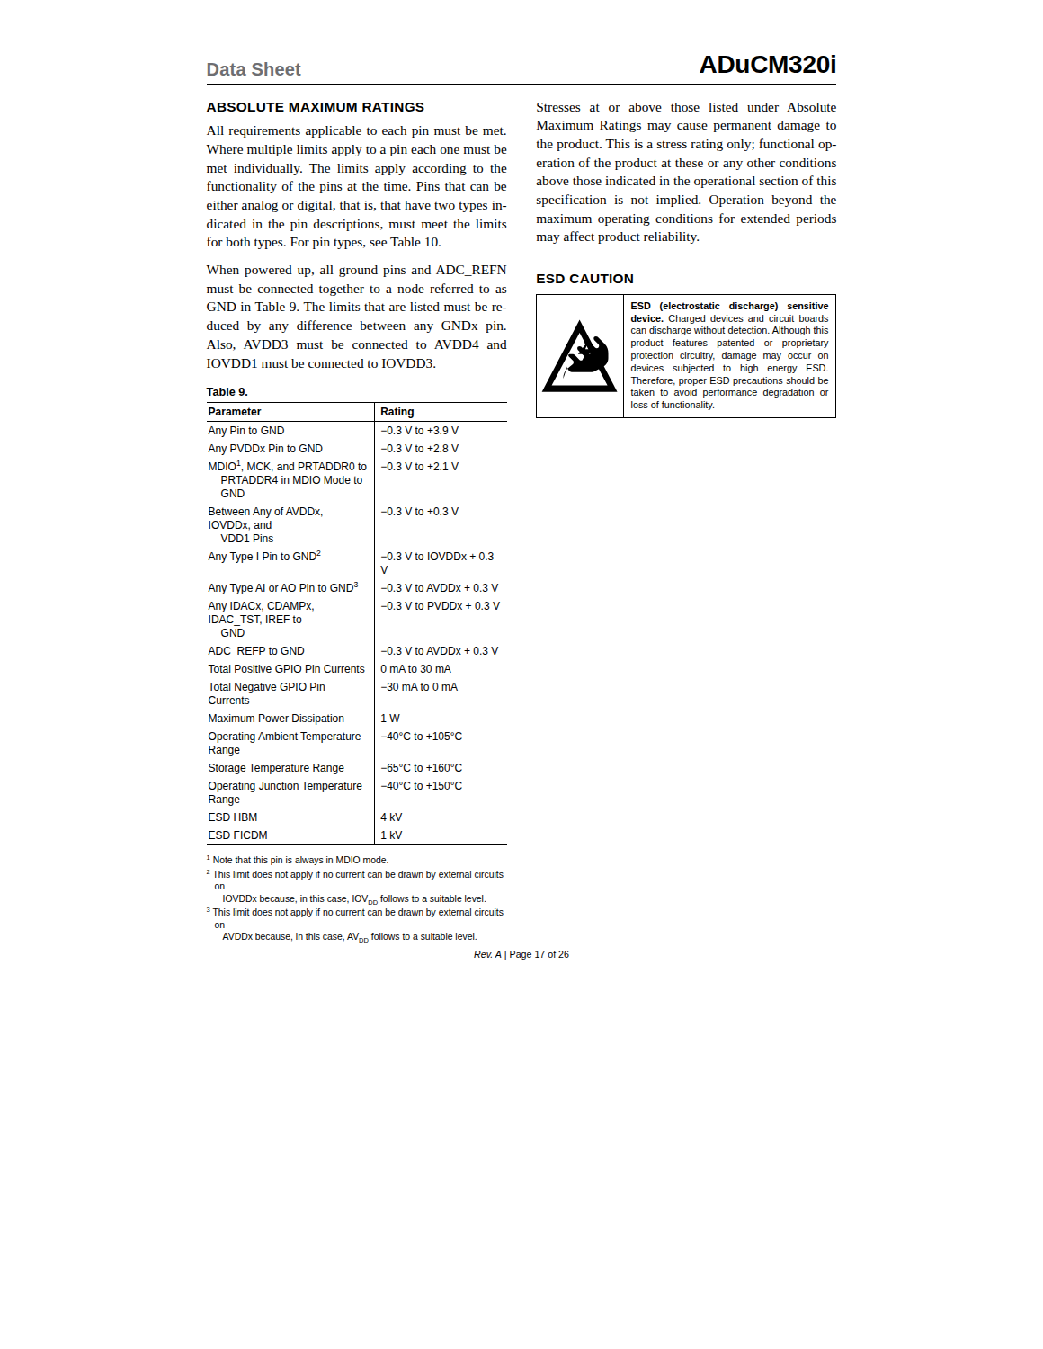Data Sheet
ADuCM320i
Absolute Maximum Ratings
All requirements applicable to each pin must be met. Where multiple limits apply to a pin each one must be met individually. The limits apply according to the functionality of the pins at the time. Pins that can be either analog or digital, that is, that have two types indicated in the pin descriptions, must meet the limits for both types. For pin types, see Table 10.
When powered up, all ground pins and ADC_REFN must be connected together to a node referred to as GND in Table 9. The limits that are listed must be reduced by any difference between any GNDx pin. Also, AVDD3 must be connected to AVDD4 and IOVDD1 must be connected to IOVDD3.
Table 9.
| Parameter | Rating |
| --- | --- |
| Any Pin to GND | −0.3 V to +3.9 V |
| Any PVDDx Pin to GND | −0.3 V to +2.8 V |
| MDIO 1 , MCK, and PRTADDR0 to PRTADDR4 in MDIO Mode to GND | −0.3 V to +2.1 V |
| Between Any of AVDDx, IOVDDx, and VDD1 Pins | −0.3 V to +0.3 V |
| Any Type I Pin to GND 2 | −0.3 V to IOVDDx + 0.3 V |
| Any Type AI or AO Pin to GND 3 | −0.3 V to AVDDx + 0.3 V |
| Any IDACx, CDAMPx, IDAC_TST, IREF to GND | −0.3 V to PVDDx + 0.3 V |
| ADC_REFP to GND | −0.3 V to AVDDx + 0.3 V |
| Total Positive GPIO Pin Currents | 0 mA to 30 mA |
| Total Negative GPIO Pin Currents | −30 mA to 0 mA |
| Maximum Power Dissipation | 1 W |
| Operating Ambient Temperature Range | −40°C to +105°C |
| Storage Temperature Range | −65°C to +160°C |
| Operating Junction Temperature Range | −40°C to +150°C |
| ESD HBM | 4 kV |
| ESD FICDM | 1 kV |
1 Note that this pin is always in MDIO mode.
2 This limit does not apply if no current can be drawn by external circuits on IOVDDx because, in this case, IOVDD follows to a suitable level.
3 This limit does not apply if no current can be drawn by external circuits on AVDDx because, in this case, AVDD follows to a suitable level.
Stresses at or above those listed under Absolute Maximum Ratings may cause permanent damage to the product. This is a stress rating only; functional operation of the product at these or any other conditions above those indicated in the operational section of this specification is not implied. Operation beyond the maximum operating conditions for extended periods may affect product reliability.
ESD Caution
ESD (electrostatic discharge) sensitive device. Charged devices and circuit boards can discharge without detection. Although this product features patented or proprietary protection circuitry, damage may occur on devices subjected to high energy ESD. Therefore, proper ESD precautions should be taken to avoid performance degradation or loss of functionality.
Rev. A | Page 17 of 26